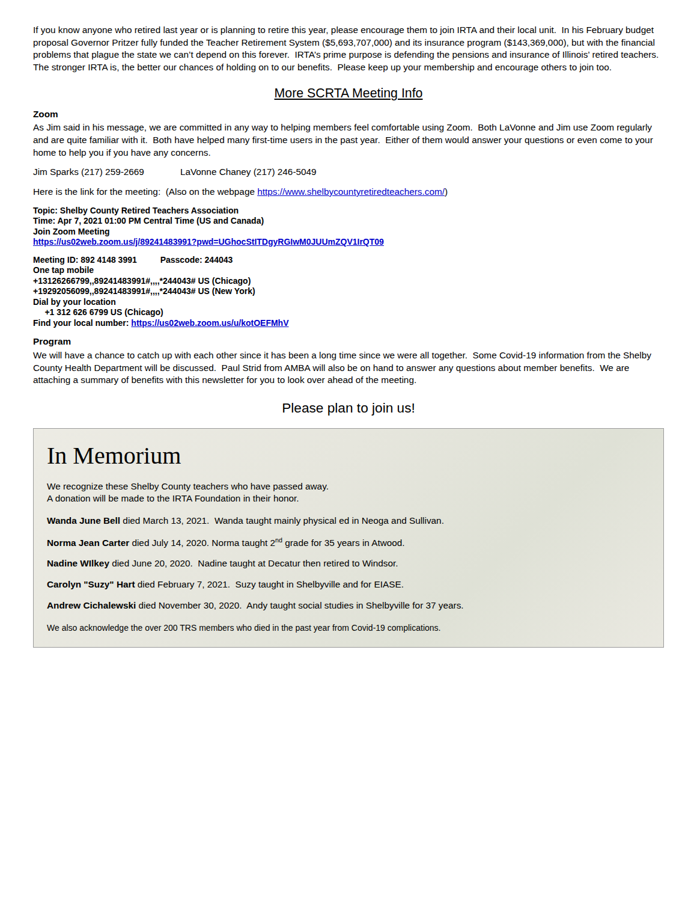If you know anyone who retired last year or is planning to retire this year, please encourage them to join IRTA and their local unit. In his February budget proposal Governor Pritzer fully funded the Teacher Retirement System ($5,693,707,000) and its insurance program ($143,369,000), but with the financial problems that plague the state we can’t depend on this forever. IRTA’s prime purpose is defending the pensions and insurance of Illinois’ retired teachers. The stronger IRTA is, the better our chances of holding on to our benefits. Please keep up your membership and encourage others to join too.
More SCRTA Meeting Info
Zoom
As Jim said in his message, we are committed in any way to helping members feel comfortable using Zoom. Both LaVonne and Jim use Zoom regularly and are quite familiar with it. Both have helped many first-time users in the past year. Either of them would answer your questions or even come to your home to help you if you have any concerns.
Jim Sparks (217) 259-2669 LaVonne Chaney (217) 246-5049
Here is the link for the meeting: (Also on the webpage https://www.shelbycountyretiredteachers.com/)
Topic: Shelby County Retired Teachers Association
Time: Apr 7, 2021 01:00 PM Central Time (US and Canada)
Join Zoom Meeting
https://us02web.zoom.us/j/89241483991?pwd=UGhocStITDgyRGIwM0JUUmZQV1IrQT09
Meeting ID: 892 4148 3991 Passcode: 244043
One tap mobile
+13126266799,,89241483991#,,,,*244043# US (Chicago)
+19292056099,,89241483991#,,,,*244043# US (New York)
Dial by your location
+1 312 626 6799 US (Chicago)
Find your local number: https://us02web.zoom.us/u/kotOEFMhV
Program
We will have a chance to catch up with each other since it has been a long time since we were all together. Some Covid-19 information from the Shelby County Health Department will be discussed. Paul Strid from AMBA will also be on hand to answer any questions about member benefits. We are attaching a summary of benefits with this newsletter for you to look over ahead of the meeting.
Please plan to join us!
In Memorium
We recognize these Shelby County teachers who have passed away.
A donation will be made to the IRTA Foundation in their honor.
Wanda June Bell died March 13, 2021. Wanda taught mainly physical ed in Neoga and Sullivan.
Norma Jean Carter died July 14, 2020. Norma taught 2nd grade for 35 years in Atwood.
Nadine WIlkey died June 20, 2020. Nadine taught at Decatur then retired to Windsor.
Carolyn "Suzy" Hart died February 7, 2021. Suzy taught in Shelbyville and for EIASE.
Andrew Cichalewski died November 30, 2020. Andy taught social studies in Shelbyville for 37 years.
We also acknowledge the over 200 TRS members who died in the past year from Covid-19 complications.